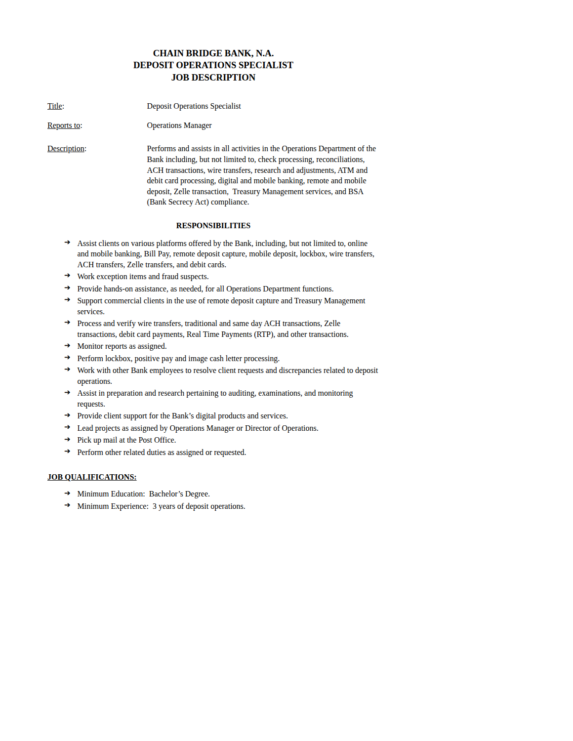CHAIN BRIDGE BANK, N.A. DEPOSIT OPERATIONS SPECIALIST JOB DESCRIPTION
Title:
Deposit Operations Specialist
Reports to:
Operations Manager
Description:
Performs and assists in all activities in the Operations Department of the Bank including, but not limited to, check processing, reconciliations, ACH transactions, wire transfers, research and adjustments, ATM and debit card processing, digital and mobile banking, remote and mobile deposit, Zelle transaction, Treasury Management services, and BSA (Bank Secrecy Act) compliance.
RESPONSIBILITIES
Assist clients on various platforms offered by the Bank, including, but not limited to, online and mobile banking, Bill Pay, remote deposit capture, mobile deposit, lockbox, wire transfers, ACH transfers, Zelle transfers, and debit cards.
Work exception items and fraud suspects.
Provide hands-on assistance, as needed, for all Operations Department functions.
Support commercial clients in the use of remote deposit capture and Treasury Management services.
Process and verify wire transfers, traditional and same day ACH transactions, Zelle transactions, debit card payments, Real Time Payments (RTP), and other transactions.
Monitor reports as assigned.
Perform lockbox, positive pay and image cash letter processing.
Work with other Bank employees to resolve client requests and discrepancies related to deposit operations.
Assist in preparation and research pertaining to auditing, examinations, and monitoring requests.
Provide client support for the Bank’s digital products and services.
Lead projects as assigned by Operations Manager or Director of Operations.
Pick up mail at the Post Office.
Perform other related duties as assigned or requested.
JOB QUALIFICATIONS:
Minimum Education: Bachelor’s Degree.
Minimum Experience: 3 years of deposit operations.